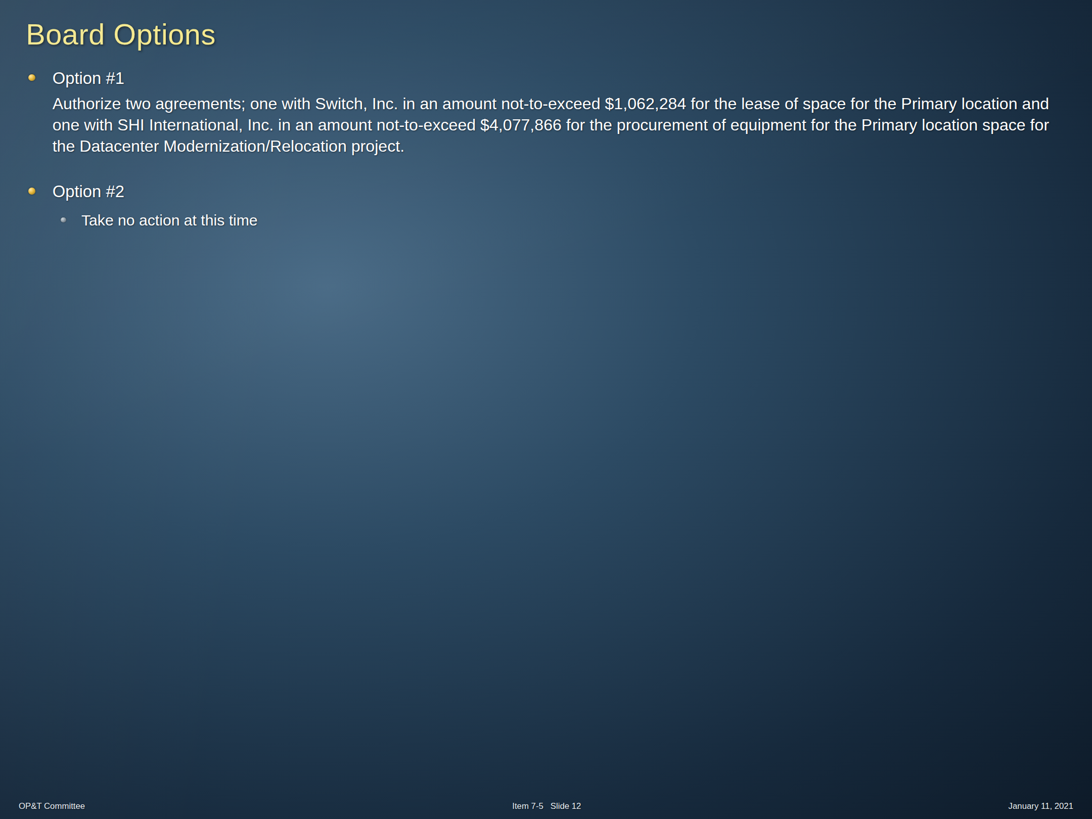Board Options
Option #1
Authorize two agreements; one with Switch, Inc. in an amount not-to-exceed $1,062,284 for the lease of space for the Primary location and one with SHI International, Inc. in an amount not-to-exceed $4,077,866 for the procurement of equipment for the Primary location space for the Datacenter Modernization/Relocation project.
Option #2
Take no action at this time
OP&T Committee Item 7-5 Slide 12 January 11, 2021